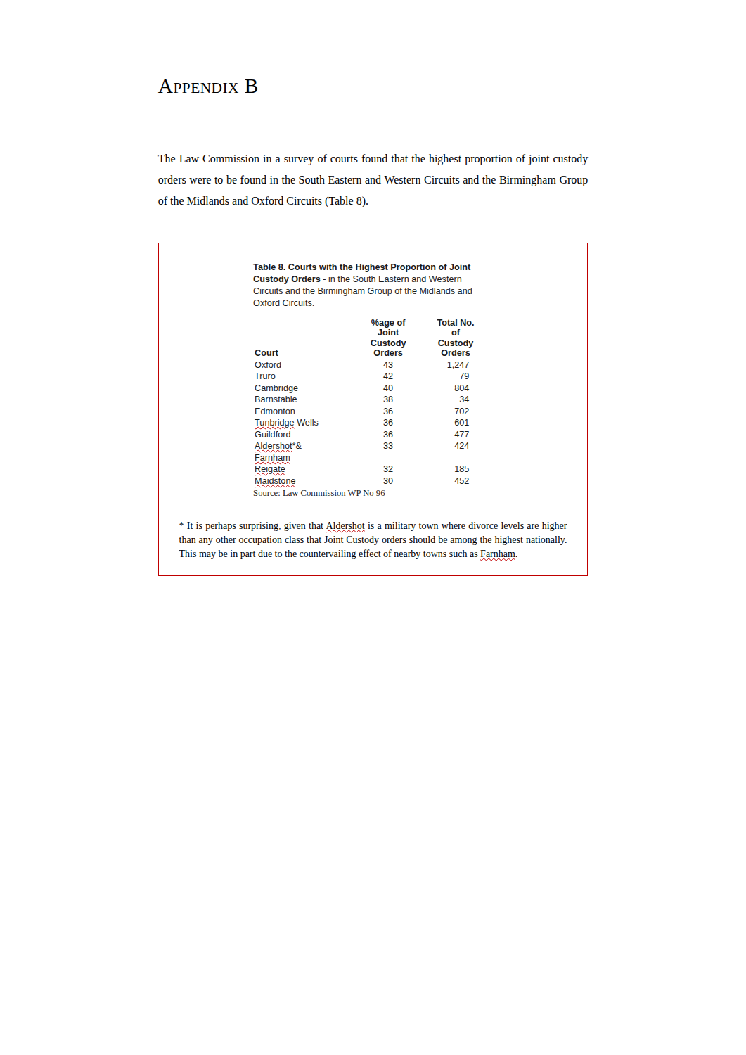APPENDIX B
The Law Commission in a survey of courts found that the highest proportion of joint custody orders were to be found in the South Eastern and Western Circuits and the Birmingham Group of the Midlands and Oxford Circuits (Table 8).
Table 8. Courts with the Highest Proportion of Joint Custody Orders - in the South Eastern and Western Circuits and the Birmingham Group of the Midlands and Oxford Circuits.
| Court | %age of Joint Custody Orders | Total No. of Custody Orders |
| --- | --- | --- |
| Oxford | 43 | 1,247 |
| Truro | 42 | 79 |
| Cambridge | 40 | 804 |
| Barnstable | 38 | 34 |
| Edmonton | 36 | 702 |
| Tunbridge Wells | 36 | 601 |
| Guildford | 36 | 477 |
| Aldershot *& Farnham | 33 | 424 |
| Reigate | 32 | 185 |
| Maidstone | 30 | 452 |
Source: Law Commission WP No 96
* It is perhaps surprising, given that Aldershot is a military town where divorce levels are higher than any other occupation class that Joint Custody orders should be among the highest nationally. This may be in part due to the countervailing effect of nearby towns such as Farnham.